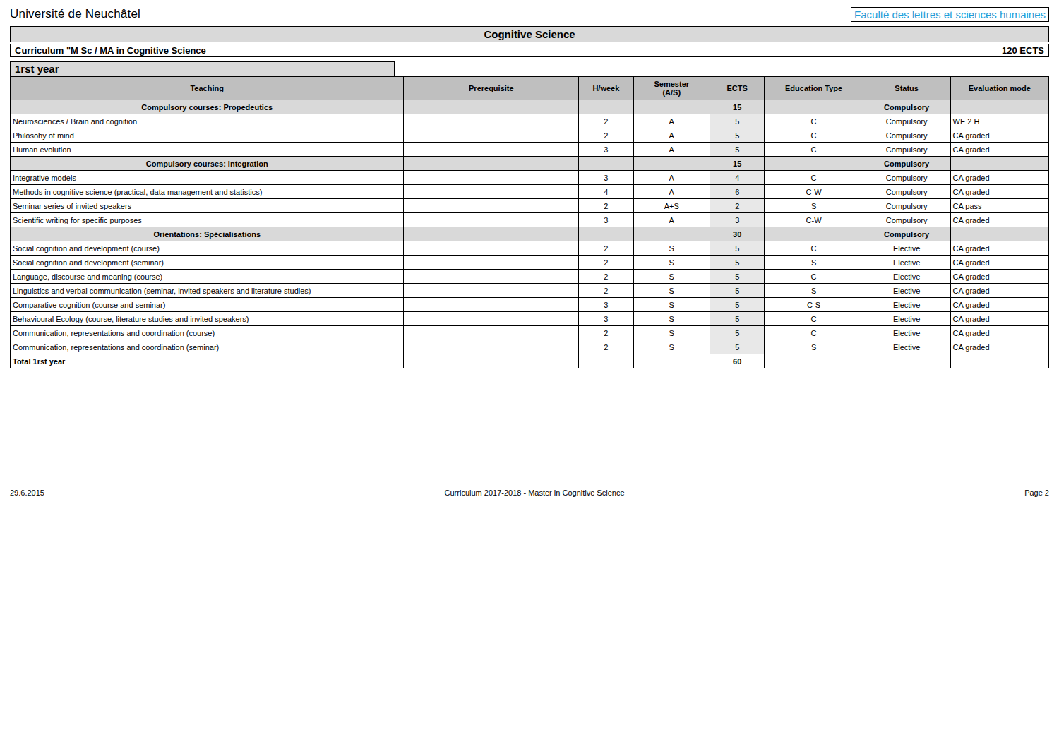Université de Neuchâtel
Faculté des lettres et sciences humaines
Cognitive Science
Curriculum "M Sc / MA in Cognitive Science 120 ECTS
1rst year
| Teaching | Prerequisite | H/week | Semester (A/S) | ECTS | Education Type | Status | Evaluation mode |
| --- | --- | --- | --- | --- | --- | --- | --- |
| Compulsory courses: Propedeutics | | | | 15 | | Compulsory | |
| Neurosciences / Brain and cognition | | 2 | A | 5 | C | Compulsory | WE 2 H |
| Philosohy of mind | | 2 | A | 5 | C | Compulsory | CA graded |
| Human evolution | | 3 | A | 5 | C | Compulsory | CA graded |
| Compulsory courses: Integration | | | | 15 | | Compulsory | |
| Integrative models | | 3 | A | 4 | C | Compulsory | CA graded |
| Methods in cognitive science (practical, data management and statistics) | | 4 | A | 6 | C-W | Compulsory | CA graded |
| Seminar series of invited speakers | | 2 | A+S | 2 | S | Compulsory | CA pass |
| Scientific writing for specific purposes | | 3 | A | 3 | C-W | Compulsory | CA graded |
| Orientations: Spécialisations | | | | 30 | | Compulsory | |
| Social cognition and development (course) | | 2 | S | 5 | C | Elective | CA graded |
| Social cognition and development (seminar) | | 2 | S | 5 | S | Elective | CA graded |
| Language, discourse and meaning (course) | | 2 | S | 5 | C | Elective | CA graded |
| Linguistics and verbal communication (seminar, invited speakers and literature studies) | | 2 | S | 5 | S | Elective | CA graded |
| Comparative cognition (course and seminar) | | 3 | S | 5 | C-S | Elective | CA graded |
| Behavioural Ecology (course, literature studies and invited speakers) | | 3 | S | 5 | C | Elective | CA graded |
| Communication, representations and coordination (course) | | 2 | S | 5 | C | Elective | CA graded |
| Communication, representations and coordination (seminar) | | 2 | S | 5 | S | Elective | CA graded |
| Total 1rst year | | | | 60 | | | |
29.6.2015
Curriculum 2017-2018 - Master in Cognitive Science
Page 2